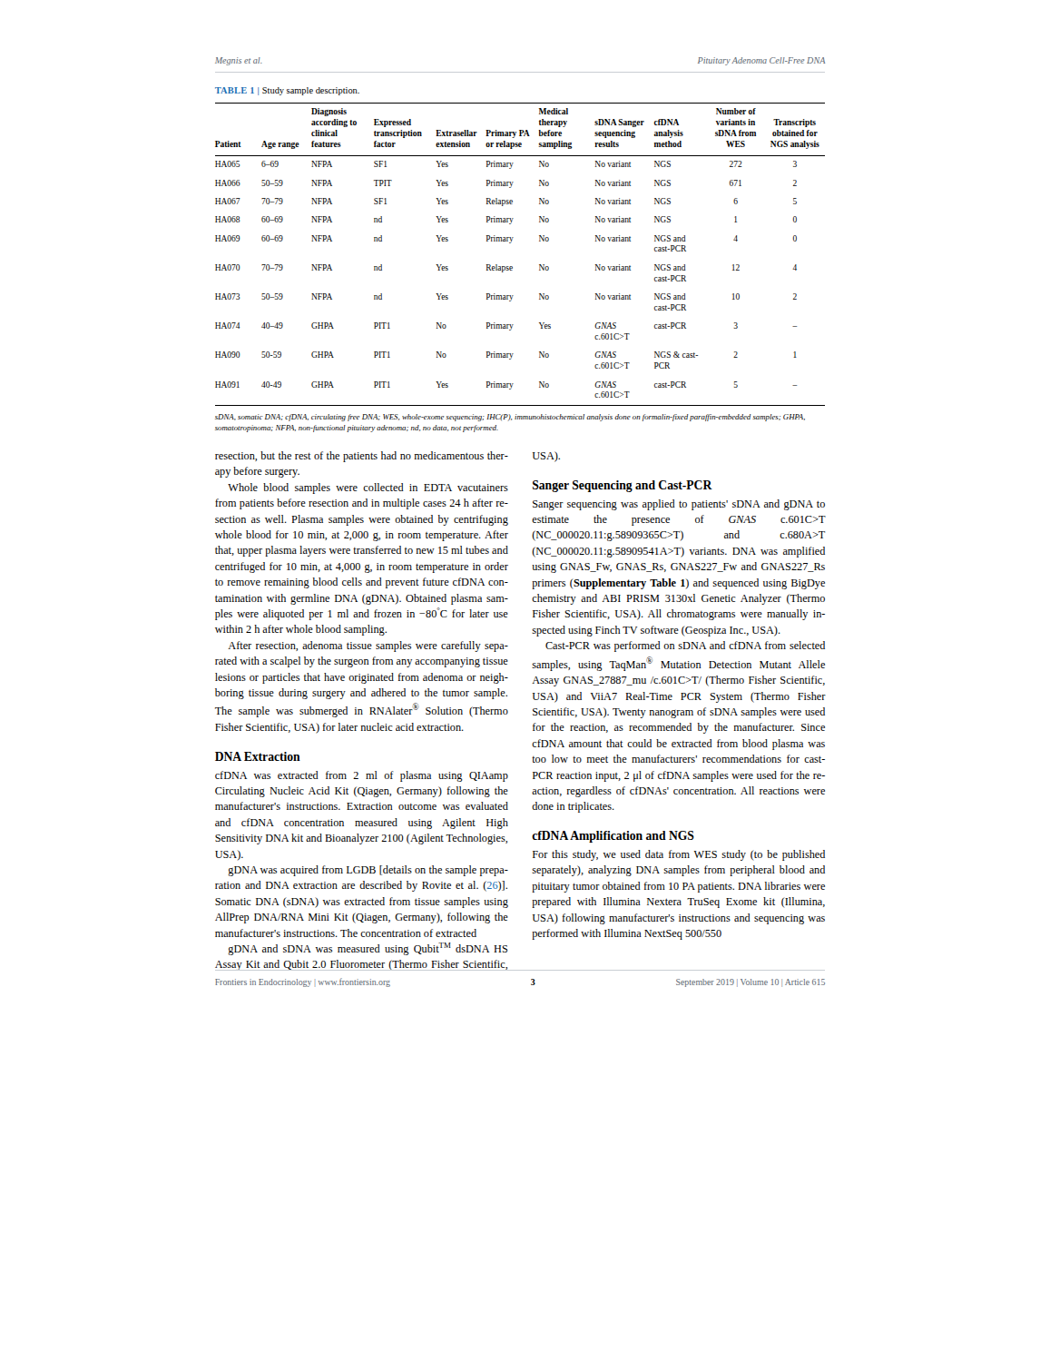Megnis et al.
Pituitary Adenoma Cell-Free DNA
TABLE 1 | Study sample description.
| Patient | Age range | Diagnosis according to clinical features | Expressed transcription factor | Extrasellar extension | Primary PA or relapse | Medical therapy before sampling | sDNA Sanger sequencing results | cfDNA analysis method | Number of variants in sDNA from WES | Transcripts obtained for NGS analysis |
| --- | --- | --- | --- | --- | --- | --- | --- | --- | --- | --- |
| HA065 | 6–69 | NFPA | SF1 | Yes | Primary | No | No variant | NGS | 272 | 3 |
| HA066 | 50–59 | NFPA | TPIT | Yes | Primary | No | No variant | NGS | 671 | 2 |
| HA067 | 70–79 | NFPA | SF1 | Yes | Relapse | No | No variant | NGS | 6 | 5 |
| HA068 | 60–69 | NFPA | nd | Yes | Primary | No | No variant | NGS | 1 | 0 |
| HA069 | 60–69 | NFPA | nd | Yes | Primary | No | No variant | NGS and cast-PCR | 4 | 0 |
| HA070 | 70–79 | NFPA | nd | Yes | Relapse | No | No variant | NGS and cast-PCR | 12 | 4 |
| HA073 | 50–59 | NFPA | nd | Yes | Primary | No | No variant | NGS and cast-PCR | 10 | 2 |
| HA074 | 40–49 | GHPA | PIT1 | No | Primary | Yes | GNAS c.601C>T | cast-PCR | 3 | – |
| HA090 | 50-59 | GHPA | PIT1 | No | Primary | No | GNAS c.601C>T | NGS & cast-PCR | 2 | 1 |
| HA091 | 40-49 | GHPA | PIT1 | Yes | Primary | No | GNAS c.601C>T | cast-PCR | 5 | – |
sDNA, somatic DNA; cfDNA, circulating free DNA; WES, whole-exome sequencing; IHC(P), immunohistochemical analysis done on formalin-fixed paraffin-embedded samples; GHPA, somatotropinoma; NFPA, non-functional pituitary adenoma; nd, no data, not performed.
resection, but the rest of the patients had no medicamentous therapy before surgery.
Whole blood samples were collected in EDTA vacutainers from patients before resection and in multiple cases 24 h after resection as well. Plasma samples were obtained by centrifuging whole blood for 10 min, at 2,000 g, in room temperature. After that, upper plasma layers were transferred to new 15 ml tubes and centrifuged for 10 min, at 4,000 g, in room temperature in order to remove remaining blood cells and prevent future cfDNA contamination with germline DNA (gDNA). Obtained plasma samples were aliquoted per 1 ml and frozen in −80°C for later use within 2 h after whole blood sampling.
After resection, adenoma tissue samples were carefully separated with a scalpel by the surgeon from any accompanying tissue lesions or particles that have originated from adenoma or neighboring tissue during surgery and adhered to the tumor sample. The sample was submerged in RNAlater® Solution (Thermo Fisher Scientific, USA) for later nucleic acid extraction.
DNA Extraction
cfDNA was extracted from 2 ml of plasma using QIAamp Circulating Nucleic Acid Kit (Qiagen, Germany) following the manufacturer's instructions. Extraction outcome was evaluated and cfDNA concentration measured using Agilent High Sensitivity DNA kit and Bioanalyzer 2100 (Agilent Technologies, USA).
gDNA was acquired from LGDB [details on the sample preparation and DNA extraction are described by Rovite et al. (26)]. Somatic DNA (sDNA) was extracted from tissue samples using AllPrep DNA/RNA Mini Kit (Qiagen, Germany), following the manufacturer's instructions. The concentration of extracted
gDNA and sDNA was measured using QubitTM dsDNA HS Assay Kit and Qubit 2.0 Fluorometer (Thermo Fisher Scientific, USA).
Sanger Sequencing and Cast-PCR
Sanger sequencing was applied to patients' sDNA and gDNA to estimate the presence of GNAS c.601C>T (NC_000020.11:g.58909365C>T) and c.680A>T (NC_000020.11:g.58909541A>T) variants. DNA was amplified using GNAS_Fw, GNAS_Rs, GNAS227_Fw and GNAS227_Rs primers (Supplementary Table 1) and sequenced using BigDye chemistry and ABI PRISM 3130xl Genetic Analyzer (Thermo Fisher Scientific, USA). All chromatograms were manually inspected using Finch TV software (Geospiza Inc., USA).
Cast-PCR was performed on sDNA and cfDNA from selected samples, using TaqMan® Mutation Detection Mutant Allele Assay GNAS_27887_mu /c.601C>T/ (Thermo Fisher Scientific, USA) and ViiA7 Real-Time PCR System (Thermo Fisher Scientific, USA). Twenty nanogram of sDNA samples were used for the reaction, as recommended by the manufacturer. Since cfDNA amount that could be extracted from blood plasma was too low to meet the manufacturers' recommendations for cast-PCR reaction input, 2 μl of cfDNA samples were used for the reaction, regardless of cfDNAs' concentration. All reactions were done in triplicates.
cfDNA Amplification and NGS
For this study, we used data from WES study (to be published separately), analyzing DNA samples from peripheral blood and pituitary tumor obtained from 10 PA patients. DNA libraries were prepared with Illumina Nextera TruSeq Exome kit (Illumina, USA) following manufacturer's instructions and sequencing was performed with Illumina NextSeq 500/550
Frontiers in Endocrinology | www.frontiersin.org
3
September 2019 | Volume 10 | Article 615